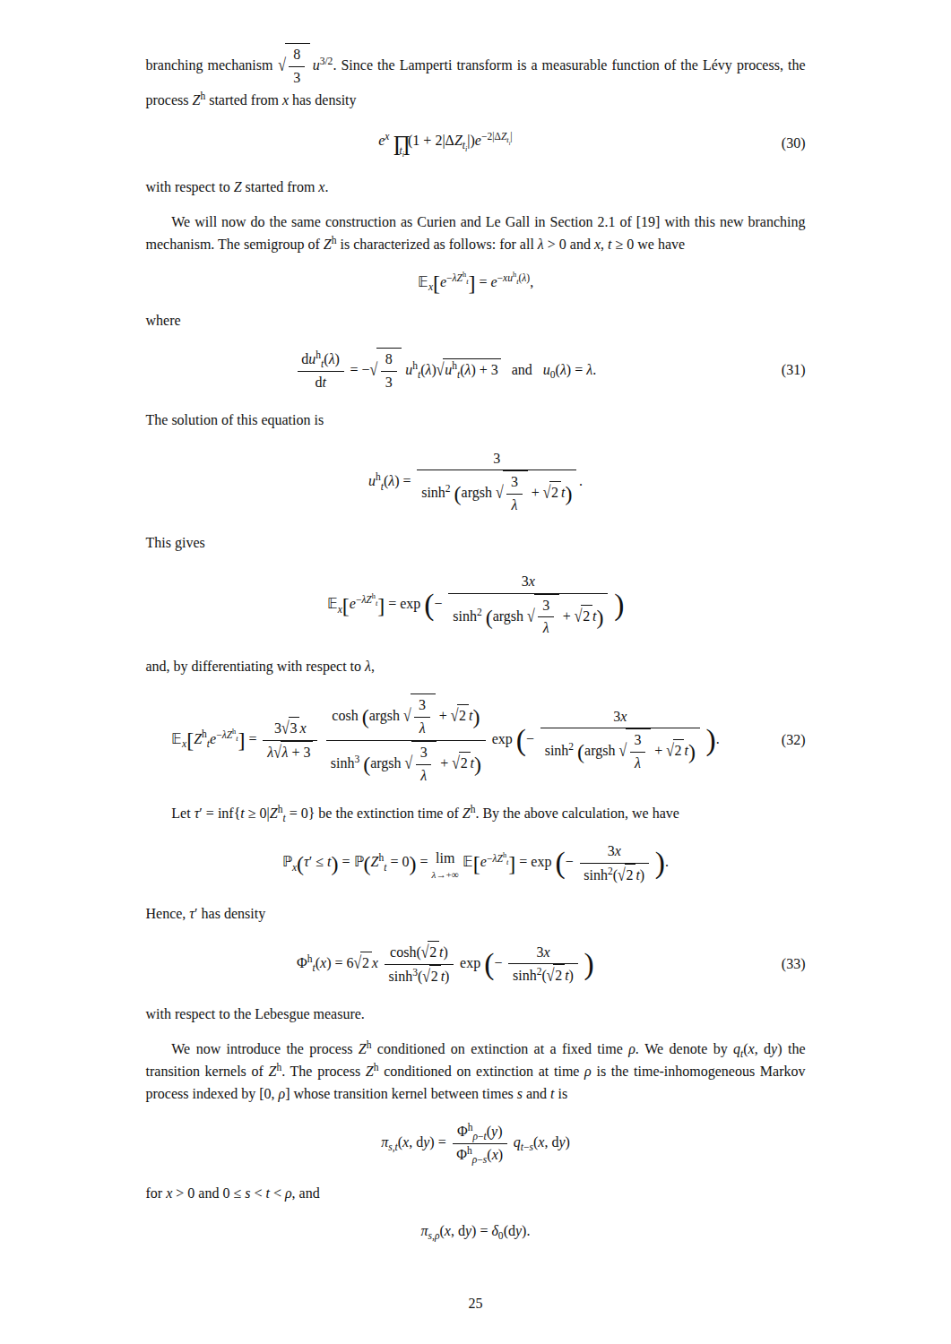branching mechanism √83 u3/2. Since the Lamperti transform is a measurable function of the Lévy process, the process Zh started from x has density
ex ∏ti (1 + 2|ΔZti|)e−2|ΔZti|
(30)
with respect to Z started from x.
We will now do the same construction as Curien and Le Gall in Section 2.1 of [19] with this new branching mechanism. The semigroup of Zh is characterized as follows: for all λ > 0 and x, t ≥ 0 we have
𝔼x[e−λZht] = e−xuht(λ),
where
duht(λ) dt = −√83 uht(λ)√uht(λ) + 3 and u0(λ) = λ.
(31)
The solution of this equation is
uht(λ) = 3 sinh2 (argsh √3 λ + √2 t) .
This gives
𝔼x[e−λZht] = exp (− 3x sinh2 (argsh √3 λ + √2 t) )
and, by differentiating with respect to λ,
𝔼x[Zhte−λZht] = 3√3 x λ√λ + 3 cosh (argsh √3 λ + √2 t) sinh3 (argsh √3 λ + √2 t) exp (− 3x sinh2 (argsh √3 λ + √2 t) ).
(32)
Let τ′ = inf{t ≥ 0|Zht = 0} be the extinction time of Zh. By the above calculation, we have
ℙx(τ′ ≤ t) = ℙ(Zht = 0) = limλ→+∞ 𝔼[e−λZht] = exp (− 3x sinh2(√2 t) ).
Hence, τ′ has density
Φht(x) = 6√2 x cosh(√2 t) sinh3(√2 t) exp (− 3x sinh2(√2 t) )
(33)
with respect to the Lebesgue measure.
We now introduce the process Zh conditioned on extinction at a fixed time ρ. We denote by qt(x, dy) the transition kernels of Zh. The process Zh conditioned on extinction at time ρ is the time-inhomogeneous Markov process indexed by [0, ρ] whose transition kernel between times s and t is
πs,t(x, dy) = Φhρ−t(y) Φhρ−s(x) qt−s(x, dy)
for x > 0 and 0 ≤ s < t < ρ, and
πs,ρ(x, dy) = δ0(dy).
25